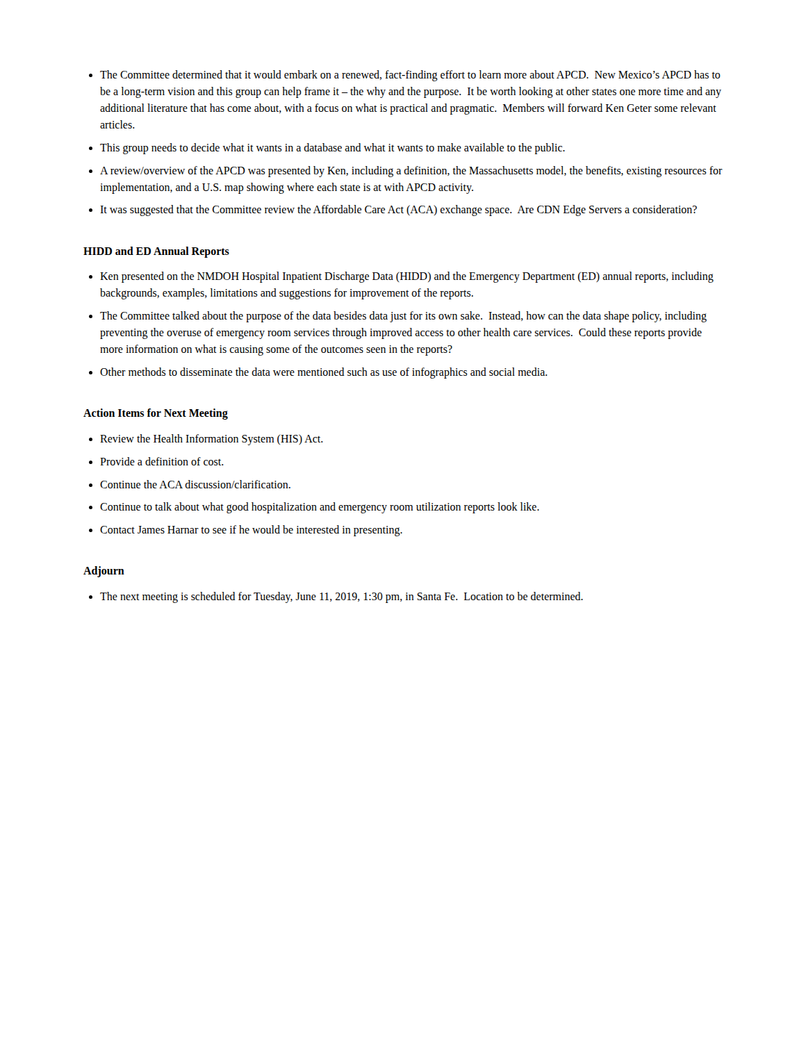The Committee determined that it would embark on a renewed, fact-finding effort to learn more about APCD. New Mexico’s APCD has to be a long-term vision and this group can help frame it – the why and the purpose. It be worth looking at other states one more time and any additional literature that has come about, with a focus on what is practical and pragmatic. Members will forward Ken Geter some relevant articles.
This group needs to decide what it wants in a database and what it wants to make available to the public.
A review/overview of the APCD was presented by Ken, including a definition, the Massachusetts model, the benefits, existing resources for implementation, and a U.S. map showing where each state is at with APCD activity.
It was suggested that the Committee review the Affordable Care Act (ACA) exchange space. Are CDN Edge Servers a consideration?
HIDD and ED Annual Reports
Ken presented on the NMDOH Hospital Inpatient Discharge Data (HIDD) and the Emergency Department (ED) annual reports, including backgrounds, examples, limitations and suggestions for improvement of the reports.
The Committee talked about the purpose of the data besides data just for its own sake. Instead, how can the data shape policy, including preventing the overuse of emergency room services through improved access to other health care services. Could these reports provide more information on what is causing some of the outcomes seen in the reports?
Other methods to disseminate the data were mentioned such as use of infographics and social media.
Action Items for Next Meeting
Review the Health Information System (HIS) Act.
Provide a definition of cost.
Continue the ACA discussion/clarification.
Continue to talk about what good hospitalization and emergency room utilization reports look like.
Contact James Harnar to see if he would be interested in presenting.
Adjourn
The next meeting is scheduled for Tuesday, June 11, 2019, 1:30 pm, in Santa Fe. Location to be determined.